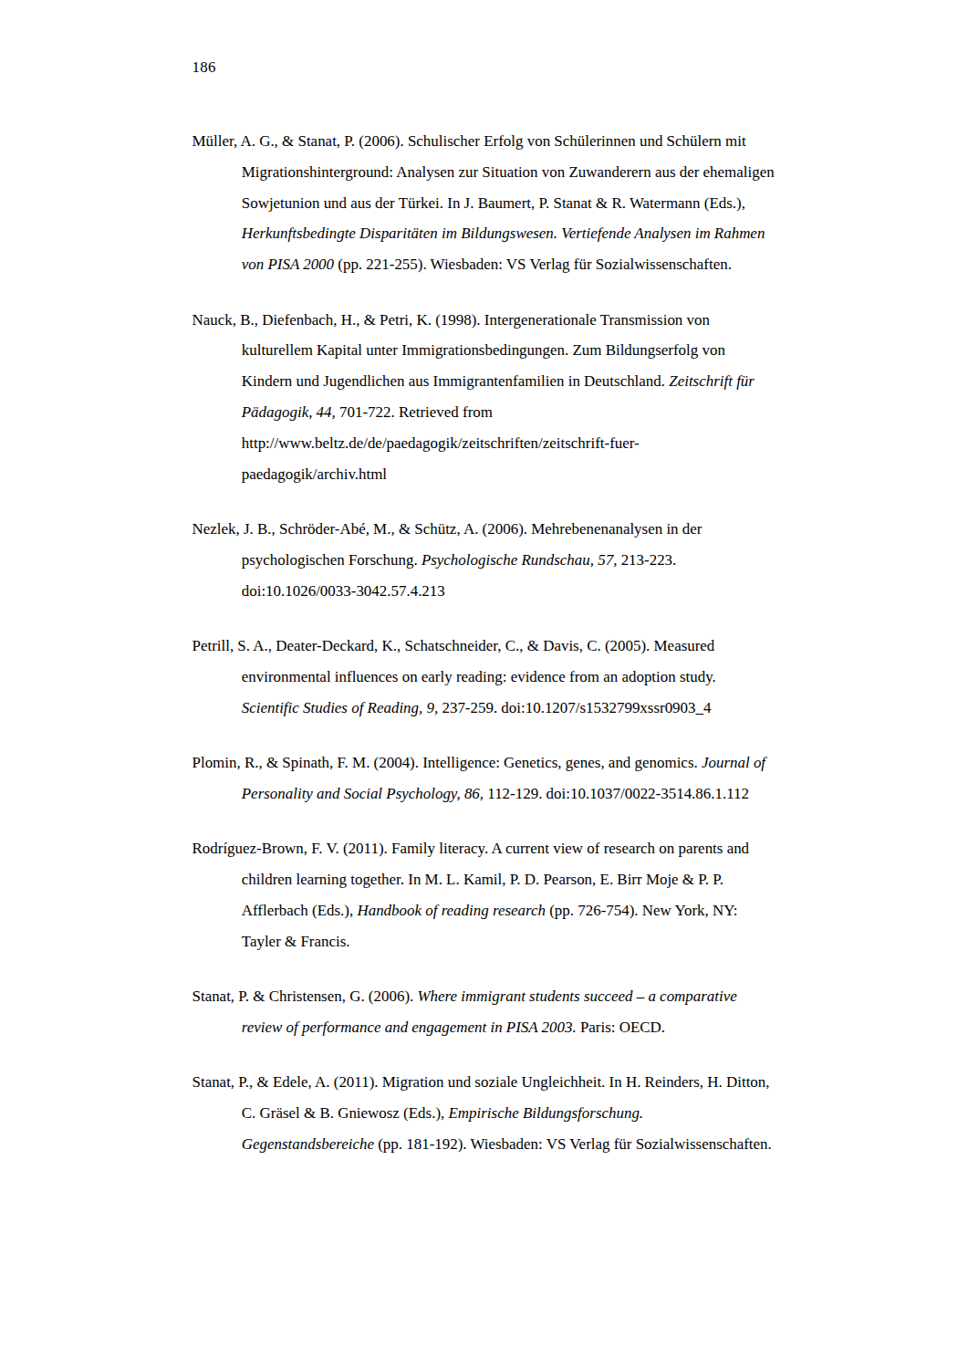186
Müller, A. G., & Stanat, P. (2006). Schulischer Erfolg von Schülerinnen und Schülern mit Migrationshinterground: Analysen zur Situation von Zuwanderern aus der ehemaligen Sowjetunion und aus der Türkei. In J. Baumert, P. Stanat & R. Watermann (Eds.), Herkunftsbedingte Disparitäten im Bildungswesen. Vertiefende Analysen im Rahmen von PISA 2000 (pp. 221-255). Wiesbaden: VS Verlag für Sozialwissenschaften.
Nauck, B., Diefenbach, H., & Petri, K. (1998). Intergenerationale Transmission von kulturellem Kapital unter Immigrationsbedingungen. Zum Bildungserfolg von Kindern und Jugendlichen aus Immigrantenfamilien in Deutschland. Zeitschrift für Pädagogik, 44, 701-722. Retrieved from http://www.beltz.de/de/paedagogik/zeitschriften/zeitschrift-fuer-paedagogik/archiv.html
Nezlek, J. B., Schröder-Abé, M., & Schütz, A. (2006). Mehrebenenanalysen in der psychologischen Forschung. Psychologische Rundschau, 57, 213-223. doi:10.1026/0033-3042.57.4.213
Petrill, S. A., Deater-Deckard, K., Schatschneider, C., & Davis, C. (2005). Measured environmental influences on early reading: evidence from an adoption study. Scientific Studies of Reading, 9, 237-259. doi:10.1207/s1532799xssr0903_4
Plomin, R., & Spinath, F. M. (2004). Intelligence: Genetics, genes, and genomics. Journal of Personality and Social Psychology, 86, 112-129. doi:10.1037/0022-3514.86.1.112
Rodríguez-Brown, F. V. (2011). Family literacy. A current view of research on parents and children learning together. In M. L. Kamil, P. D. Pearson, E. Birr Moje & P. P. Afflerbach (Eds.), Handbook of reading research (pp. 726-754). New York, NY: Tayler & Francis.
Stanat, P. & Christensen, G. (2006). Where immigrant students succeed – a comparative review of performance and engagement in PISA 2003. Paris: OECD.
Stanat, P., & Edele, A. (2011). Migration und soziale Ungleichheit. In H. Reinders, H. Ditton, C. Gräsel & B. Gniewosz (Eds.), Empirische Bildungsforschung. Gegenstandsbereiche (pp. 181-192). Wiesbaden: VS Verlag für Sozialwissenschaften.